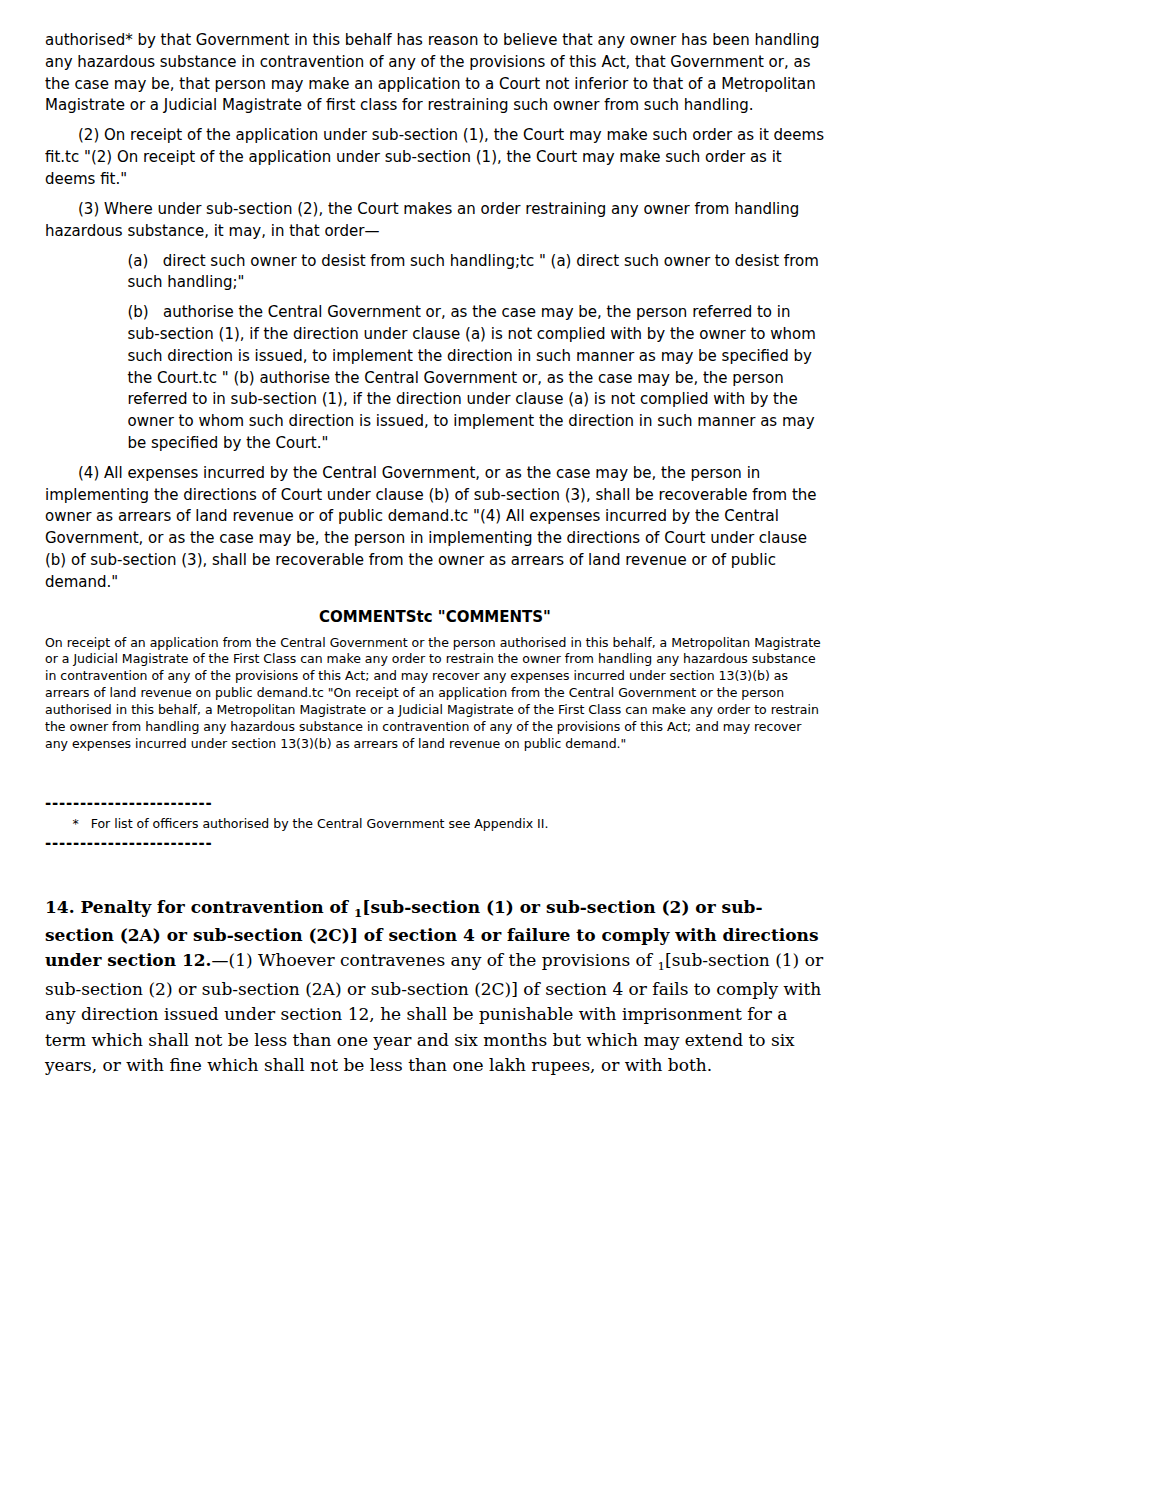authorised* by that Government in this behalf has reason to believe that any owner has been handling any hazardous substance in contravention of any of the provisions of this Act, that Government or, as the case may be, that person may make an application to a Court not inferior to that of a Metropolitan Magistrate or a Judicial Magistrate of first class for restraining such owner from such handling.
(2) On receipt of the application under sub-section (1), the Court may make such order as it deems fit.tc "(2) On receipt of the application under sub-section (1), the Court may make such order as it deems fit."
(3) Where under sub-section (2), the Court makes an order restraining any owner from handling hazardous substance, it may, in that order—
(a) direct such owner to desist from such handling;tc " (a) direct such owner to desist from such handling;"
(b) authorise the Central Government or, as the case may be, the person referred to in sub-section (1), if the direction under clause (a) is not complied with by the owner to whom such direction is issued, to implement the direction in such manner as may be specified by the Court.tc " (b) authorise the Central Government or, as the case may be, the person referred to in sub-section (1), if the direction under clause (a) is not complied with by the owner to whom such direction is issued, to implement the direction in such manner as may be specified by the Court."
(4) All expenses incurred by the Central Government, or as the case may be, the person in implementing the directions of Court under clause (b) of sub-section (3), shall be recoverable from the owner as arrears of land revenue or of public demand.tc "(4) All expenses incurred by the Central Government, or as the case may be, the person in implementing the directions of Court under clause (b) of sub-section (3), shall be recoverable from the owner as arrears of land revenue or of public demand."
COMMENTStc "COMMENTS"
On receipt of an application from the Central Government or the person authorised in this behalf, a Metropolitan Magistrate or a Judicial Magistrate of the First Class can make any order to restrain the owner from handling any hazardous substance in contravention of any of the provisions of this Act; and may recover any expenses incurred under section 13(3)(b) as arrears of land revenue on public demand.tc "On receipt of an application from the Central Government or the person authorised in this behalf, a Metropolitan Magistrate or a Judicial Magistrate of the First Class can make any order to restrain the owner from handling any hazardous substance in contravention of any of the provisions of this Act; and may recover any expenses incurred under section 13(3)(b) as arrears of land revenue on public demand."
------------------------
* For list of officers authorised by the Central Government see Appendix II.
------------------------
14. Penalty for contravention of 1[sub-section (1) or sub-section (2) or sub-section (2A) or sub-section (2C)] of section 4 or failure to comply with directions under section 12.—(1) Whoever contravenes any of the provisions of 1[sub-section (1) or sub-section (2) or sub-section (2A) or sub-section (2C)] of section 4 or fails to comply with any direction issued under section 12, he shall be punishable with imprisonment for a term which shall not be less than one year and six months but which may extend to six years, or with fine which shall not be less than one lakh rupees, or with both.